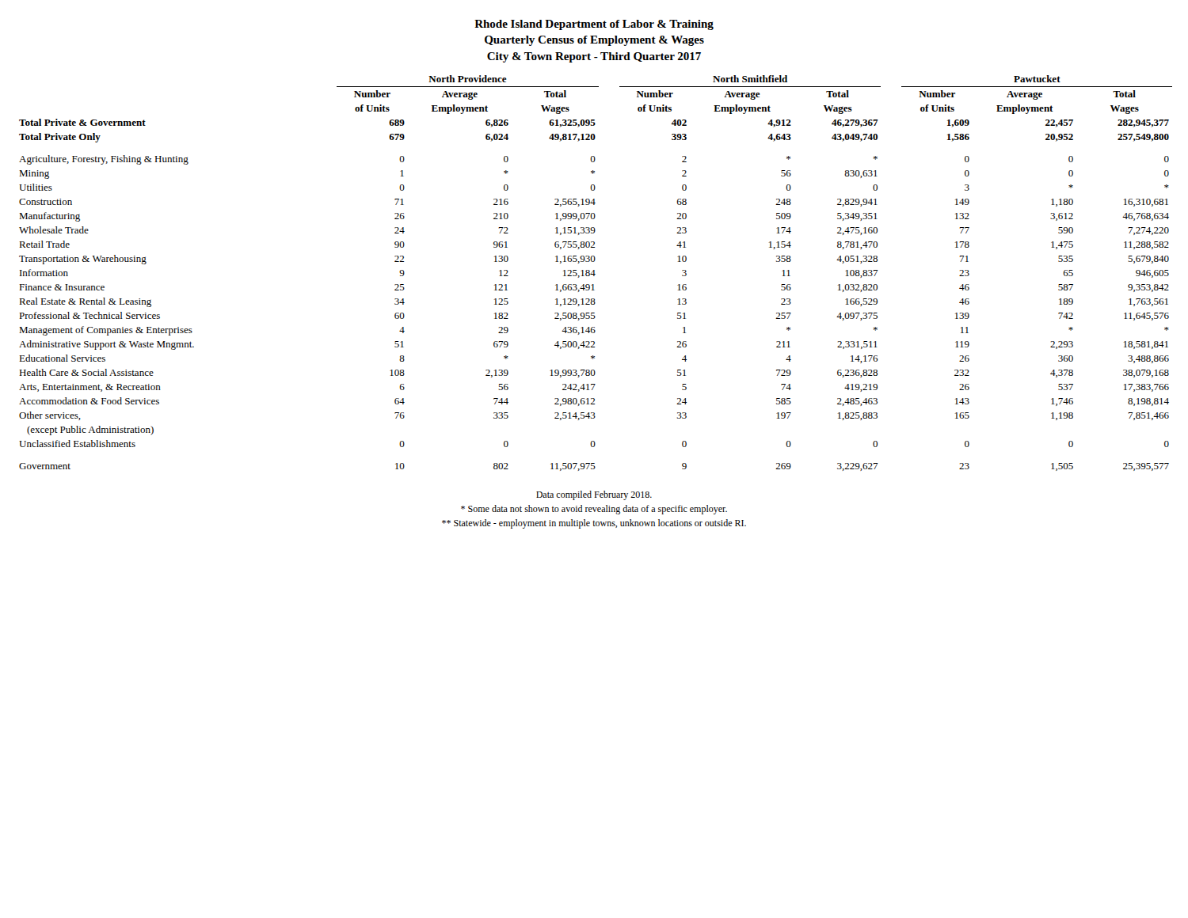Rhode Island Department of Labor & Training
Quarterly Census of Employment & Wages
City & Town Report - Third Quarter 2017
| | | North Providence | | North Smithfield | | Pawtucket |
| --- | --- | --- | --- | --- | --- | --- |
| | | Number | Average | Total | | Number | Average | Total | | Number | Average | Total |
| | | of Units | Employment | Wages | | of Units | Employment | Wages | | of Units | Employment | Wages |
| Total Private & Government | | 689 | 6,826 | 61,325,095 | | 402 | 4,912 | 46,279,367 | | 1,609 | 22,457 | 282,945,377 |
| Total Private Only | | 679 | 6,024 | 49,817,120 | | 393 | 4,643 | 43,049,740 | | 1,586 | 20,952 | 257,549,800 |
| Agriculture, Forestry, Fishing & Hunting | | 0 | 0 | 0 | | 2 | * | * | | 0 | 0 | 0 |
| Mining | | 1 | * | * | | 2 | 56 | 830,631 | | 0 | 0 | 0 |
| Utilities | | 0 | 0 | 0 | | 0 | 0 | 0 | | 3 | * | * |
| Construction | | 71 | 216 | 2,565,194 | | 68 | 248 | 2,829,941 | | 149 | 1,180 | 16,310,681 |
| Manufacturing | | 26 | 210 | 1,999,070 | | 20 | 509 | 5,349,351 | | 132 | 3,612 | 46,768,634 |
| Wholesale Trade | | 24 | 72 | 1,151,339 | | 23 | 174 | 2,475,160 | | 77 | 590 | 7,274,220 |
| Retail Trade | | 90 | 961 | 6,755,802 | | 41 | 1,154 | 8,781,470 | | 178 | 1,475 | 11,288,582 |
| Transportation & Warehousing | | 22 | 130 | 1,165,930 | | 10 | 358 | 4,051,328 | | 71 | 535 | 5,679,840 |
| Information | | 9 | 12 | 125,184 | | 3 | 11 | 108,837 | | 23 | 65 | 946,605 |
| Finance & Insurance | | 25 | 121 | 1,663,491 | | 16 | 56 | 1,032,820 | | 46 | 587 | 9,353,842 |
| Real Estate & Rental & Leasing | | 34 | 125 | 1,129,128 | | 13 | 23 | 166,529 | | 46 | 189 | 1,763,561 |
| Professional & Technical Services | | 60 | 182 | 2,508,955 | | 51 | 257 | 4,097,375 | | 139 | 742 | 11,645,576 |
| Management of Companies & Enterprises | | 4 | 29 | 436,146 | | 1 | * | * | | 11 | * | * |
| Administrative Support & Waste Mngmnt. | | 51 | 679 | 4,500,422 | | 26 | 211 | 2,331,511 | | 119 | 2,293 | 18,581,841 |
| Educational Services | | 8 | * | * | | 4 | 4 | 14,176 | | 26 | 360 | 3,488,866 |
| Health Care & Social Assistance | | 108 | 2,139 | 19,993,780 | | 51 | 729 | 6,236,828 | | 232 | 4,378 | 38,079,168 |
| Arts, Entertainment, & Recreation | | 6 | 56 | 242,417 | | 5 | 74 | 419,219 | | 26 | 537 | 17,383,766 |
| Accommodation & Food Services | | 64 | 744 | 2,980,612 | | 24 | 585 | 2,485,463 | | 143 | 1,746 | 8,198,814 |
| Other services, | | 76 | 335 | 2,514,543 | | 33 | 197 | 1,825,883 | | 165 | 1,198 | 7,851,466 |
| (except Public Administration) | | | | | | | | | | | | |
| Unclassified Establishments | | 0 | 0 | 0 | | 0 | 0 | 0 | | 0 | 0 | 0 |
| Government | | 10 | 802 | 11,507,975 | | 9 | 269 | 3,229,627 | | 23 | 1,505 | 25,395,577 |
Data compiled February 2018.
* Some data not shown to avoid revealing data of a specific employer.
** Statewide - employment in multiple towns, unknown locations or outside RI.